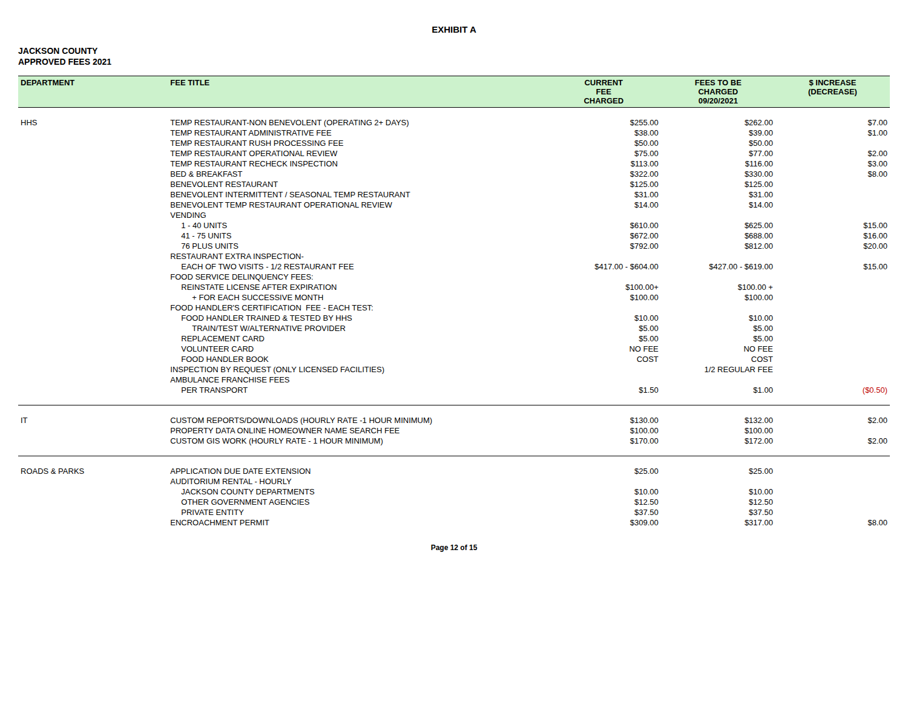EXHIBIT A
JACKSON COUNTY
APPROVED FEES 2021
| DEPARTMENT | FEE TITLE | CURRENT FEE CHARGED | FEES TO BE CHARGED 09/20/2021 | $ INCREASE (DECREASE) |
| --- | --- | --- | --- | --- |
| HHS | TEMP RESTAURANT-NON BENEVOLENT (OPERATING 2+ DAYS) | $255.00 | $262.00 | $7.00 |
| | TEMP RESTAURANT ADMINISTRATIVE FEE | $38.00 | $39.00 | $1.00 |
| | TEMP RESTAURANT RUSH PROCESSING FEE | $50.00 | $50.00 | |
| | TEMP RESTAURANT OPERATIONAL REVIEW | $75.00 | $77.00 | $2.00 |
| | TEMP RESTAURANT RECHECK INSPECTION | $113.00 | $116.00 | $3.00 |
| | BED & BREAKFAST | $322.00 | $330.00 | $8.00 |
| | BENEVOLENT RESTAURANT | $125.00 | $125.00 | |
| | BENEVOLENT INTERMITTENT / SEASONAL TEMP RESTAURANT | $31.00 | $31.00 | |
| | BENEVOLENT TEMP RESTAURANT OPERATIONAL REVIEW | $14.00 | $14.00 | |
| | VENDING | | | |
| | 1 - 40 UNITS | $610.00 | $625.00 | $15.00 |
| | 41 - 75 UNITS | $672.00 | $688.00 | $16.00 |
| | 76 PLUS UNITS | $792.00 | $812.00 | $20.00 |
| | RESTAURANT EXTRA INSPECTION- | | | |
| | EACH OF TWO VISITS - 1/2 RESTAURANT FEE | $417.00 - $604.00 | $427.00 - $619.00 | $15.00 |
| | FOOD SERVICE DELINQUENCY FEES: | | | |
| | REINSTATE LICENSE AFTER EXPIRATION | $100.00+ | $100.00 + | |
| | + FOR EACH SUCCESSIVE MONTH | $100.00 | $100.00 | |
| | FOOD HANDLER'S CERTIFICATION FEE - EACH TEST: | | | |
| | FOOD HANDLER TRAINED & TESTED BY HHS | $10.00 | $10.00 | |
| | TRAIN/TEST W/ALTERNATIVE PROVIDER | $5.00 | $5.00 | |
| | REPLACEMENT CARD | $5.00 | $5.00 | |
| | VOLUNTEER CARD | NO FEE | NO FEE | |
| | FOOD HANDLER BOOK | COST | COST | |
| | INSPECTION BY REQUEST (ONLY LICENSED FACILITIES) | | 1/2 REGULAR FEE | |
| | AMBULANCE FRANCHISE FEES | | | |
| | PER TRANSPORT | $1.50 | $1.00 | ($0.50) |
| IT | CUSTOM REPORTS/DOWNLOADS (HOURLY RATE -1 HOUR MINIMUM) | $130.00 | $132.00 | $2.00 |
| | PROPERTY DATA ONLINE HOMEOWNER NAME SEARCH FEE | $100.00 | $100.00 | |
| | CUSTOM GIS WORK (HOURLY RATE - 1 HOUR MINIMUM) | $170.00 | $172.00 | $2.00 |
| ROADS & PARKS | APPLICATION DUE DATE EXTENSION | $25.00 | $25.00 | |
| | AUDITORIUM RENTAL - HOURLY | | | |
| | JACKSON COUNTY DEPARTMENTS | $10.00 | $10.00 | |
| | OTHER GOVERNMENT AGENCIES | $12.50 | $12.50 | |
| | PRIVATE ENTITY | $37.50 | $37.50 | |
| | ENCROACHMENT PERMIT | $309.00 | $317.00 | $8.00 |
Page 12 of 15